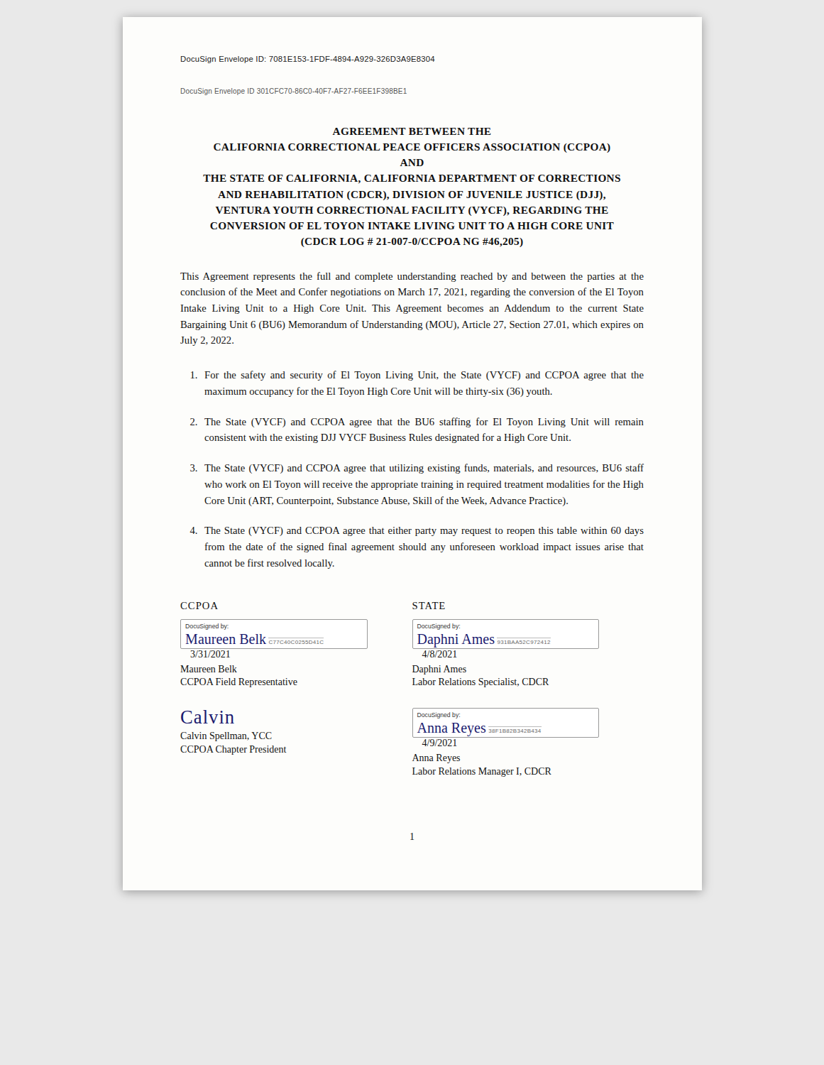DocuSign Envelope ID: 7081E153-1FDF-4894-A929-326D3A9E8304
DocuSign Envelope ID 301CFC70-86C0-40F7-AF27-F6EE1F398BE1
Agreement Between the California Correctional Peace Officers Association (CCPOA) and The State of California, California Department of Corrections and Rehabilitation (CDCR), Division of Juvenile Justice (DJJ), Ventura Youth Correctional Facility (VYCF), Regarding the Conversion of El Toyon Intake Living Unit to a High Core Unit (CDCR LOG # 21-007-0/CCPOA NG #46,205)
This Agreement represents the full and complete understanding reached by and between the parties at the conclusion of the Meet and Confer negotiations on March 17, 2021, regarding the conversion of the El Toyon Intake Living Unit to a High Core Unit. This Agreement becomes an Addendum to the current State Bargaining Unit 6 (BU6) Memorandum of Understanding (MOU), Article 27, Section 27.01, which expires on July 2, 2022.
For the safety and security of El Toyon Living Unit, the State (VYCF) and CCPOA agree that the maximum occupancy for the El Toyon High Core Unit will be thirty-six (36) youth.
The State (VYCF) and CCPOA agree that the BU6 staffing for El Toyon Living Unit will remain consistent with the existing DJJ VYCF Business Rules designated for a High Core Unit.
The State (VYCF) and CCPOA agree that utilizing existing funds, materials, and resources, BU6 staff who work on El Toyon will receive the appropriate training in required treatment modalities for the High Core Unit (ART, Counterpoint, Substance Abuse, Skill of the Week, Advance Practice).
The State (VYCF) and CCPOA agree that either party may request to reopen this table within 60 days from the date of the signed final agreement should any unforeseen workload impact issues arise that cannot be first resolved locally.
| CCPOA DocuSigned by: Maureen Belk C77C40C0255D41C 3/31/2021 Maureen Belk CCPOA Field Representative Calvin Calvin Spellman, YCC CCPOA Chapter President | STATE DocuSigned by: Daphni Ames 931BAA52C972412 4/8/2021 Daphni Ames Labor Relations Specialist, CDCR DocuSigned by: Anna Reyes 38F1B82B342B434 4/9/2021 Anna Reyes Labor Relations Manager I, CDCR |
1